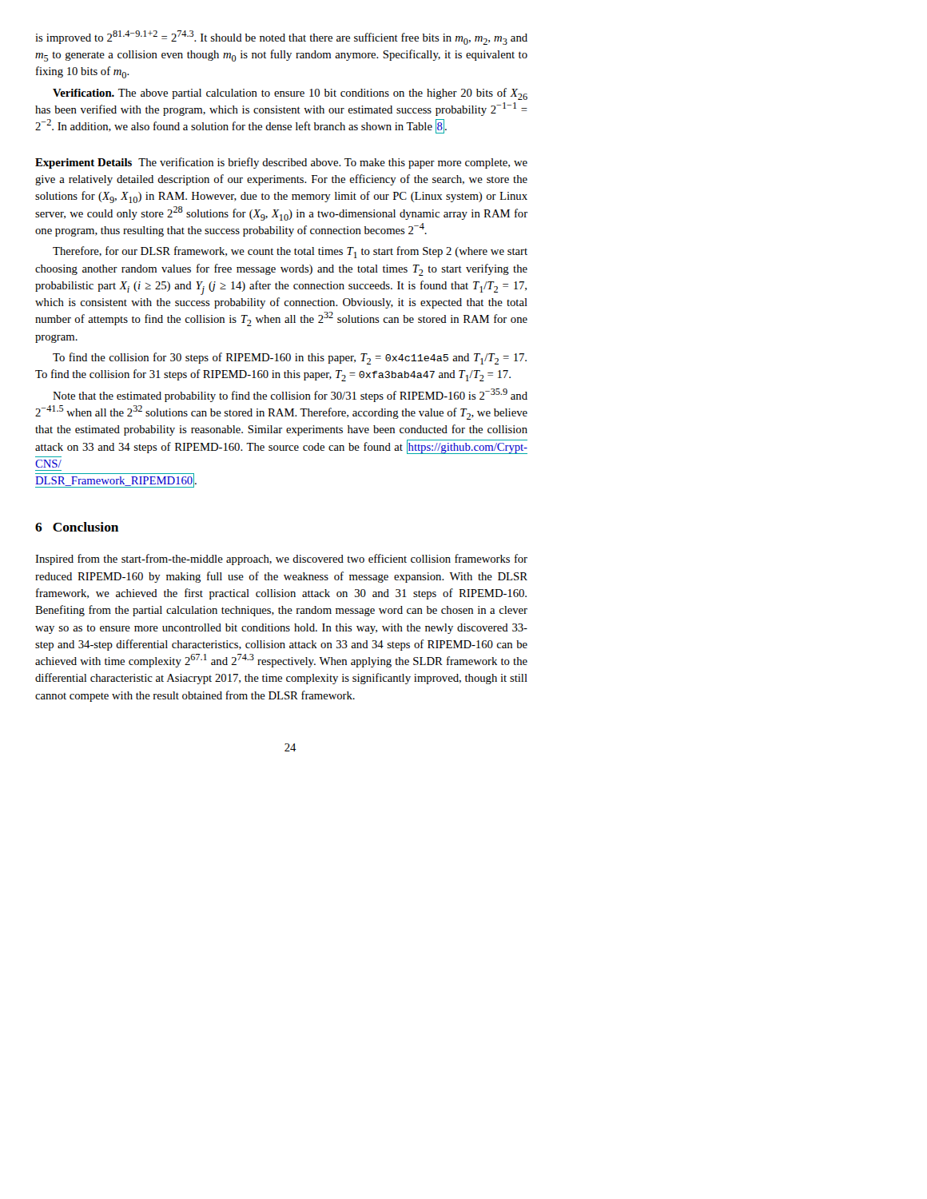is improved to 281.4−9.1+2 = 274.3. It should be noted that there are sufficient free bits in m0, m2, m3 and m5 to generate a collision even though m0 is not fully random anymore. Specifically, it is equivalent to fixing 10 bits of m0.
Verification. The above partial calculation to ensure 10 bit conditions on the higher 20 bits of X26 has been verified with the program, which is consistent with our estimated success probability 2−1−1 = 2−2. In addition, we also found a solution for the dense left branch as shown in Table 8.
Experiment Details The verification is briefly described above. To make this paper more complete, we give a relatively detailed description of our experiments. For the efficiency of the search, we store the solutions for (X9, X10) in RAM. However, due to the memory limit of our PC (Linux system) or Linux server, we could only store 228 solutions for (X9, X10) in a two-dimensional dynamic array in RAM for one program, thus resulting that the success probability of connection becomes 2−4.
Therefore, for our DLSR framework, we count the total times T1 to start from Step 2 (where we start choosing another random values for free message words) and the total times T2 to start verifying the probabilistic part Xi (i ≥ 25) and Yj (j ≥ 14) after the connection succeeds. It is found that T1/T2 = 17, which is consistent with the success probability of connection. Obviously, it is expected that the total number of attempts to find the collision is T2 when all the 232 solutions can be stored in RAM for one program.
To find the collision for 30 steps of RIPEMD-160 in this paper, T2 = 0x4c11e4a5 and T1/T2 = 17. To find the collision for 31 steps of RIPEMD-160 in this paper, T2 = 0xfa3bab4a47 and T1/T2 = 17.
Note that the estimated probability to find the collision for 30/31 steps of RIPEMD-160 is 2−35.9 and 2−41.5 when all the 232 solutions can be stored in RAM. Therefore, according the value of T2, we believe that the estimated probability is reasonable. Similar experiments have been conducted for the collision attack on 33 and 34 steps of RIPEMD-160. The source code can be found at https://github.com/Crypt-CNS/
DLSR_Framework_RIPEMD160.
6 Conclusion
Inspired from the start-from-the-middle approach, we discovered two efficient collision frameworks for reduced RIPEMD-160 by making full use of the weakness of message expansion. With the DLSR framework, we achieved the first practical collision attack on 30 and 31 steps of RIPEMD-160. Benefiting from the partial calculation techniques, the random message word can be chosen in a clever way so as to ensure more uncontrolled bit conditions hold. In this way, with the newly discovered 33-step and 34-step differential characteristics, collision attack on 33 and 34 steps of RIPEMD-160 can be achieved with time complexity 267.1 and 274.3 respectively. When applying the SLDR framework to the differential characteristic at Asiacrypt 2017, the time complexity is significantly improved, though it still cannot compete with the result obtained from the DLSR framework.
24